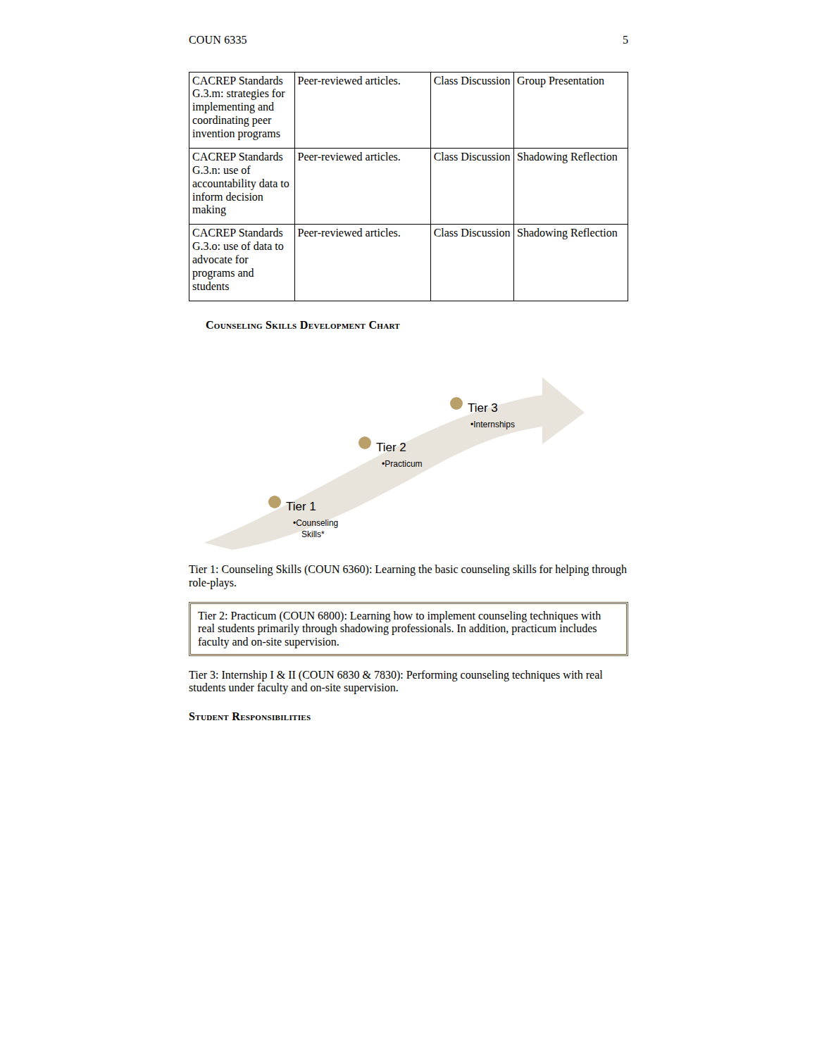COUN 6335 5
| CACREP Standards G.3.m: strategies for implementing and coordinating peer invention programs | Peer-reviewed articles. | Class Discussion | Group Presentation |
| CACREP Standards G.3.n: use of accountability data to inform decision making | Peer-reviewed articles. | Class Discussion | Shadowing Reflection |
| CACREP Standards G.3.o: use of data to advocate for programs and students | Peer-reviewed articles. | Class Discussion | Shadowing Reflection |
Counseling Skills Development Chart
Tier 1 •Counseling Skills* Tier 2 •Practicum Tier 3 •Internships
Tier 1: Counseling Skills (COUN 6360): Learning the basic counseling skills for helping through role-plays.
Tier 2: Practicum (COUN 6800): Learning how to implement counseling techniques with real students primarily through shadowing professionals. In addition, practicum includes faculty and on-site supervision.
Tier 3: Internship I & II (COUN 6830 & 7830): Performing counseling techniques with real students under faculty and on-site supervision.
Student Responsibilities